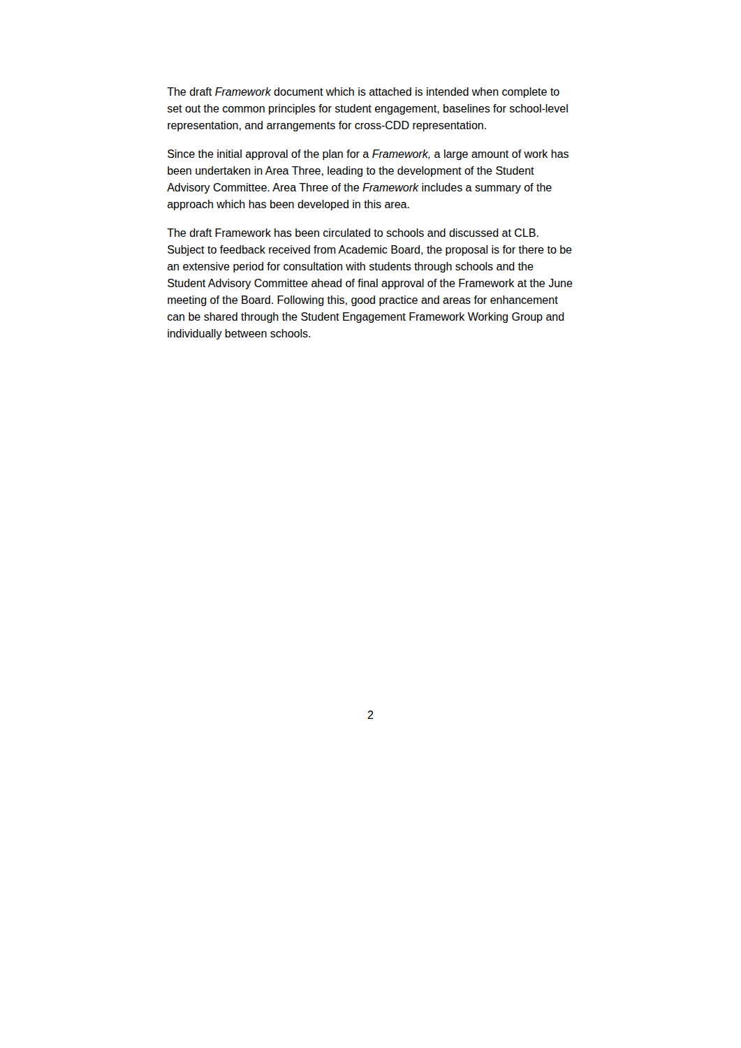The draft Framework document which is attached is intended when complete to set out the common principles for student engagement, baselines for school-level representation, and arrangements for cross-CDD representation.
Since the initial approval of the plan for a Framework, a large amount of work has been undertaken in Area Three, leading to the development of the Student Advisory Committee. Area Three of the Framework includes a summary of the approach which has been developed in this area.
The draft Framework has been circulated to schools and discussed at CLB. Subject to feedback received from Academic Board, the proposal is for there to be an extensive period for consultation with students through schools and the Student Advisory Committee ahead of final approval of the Framework at the June meeting of the Board. Following this, good practice and areas for enhancement can be shared through the Student Engagement Framework Working Group and individually between schools.
2